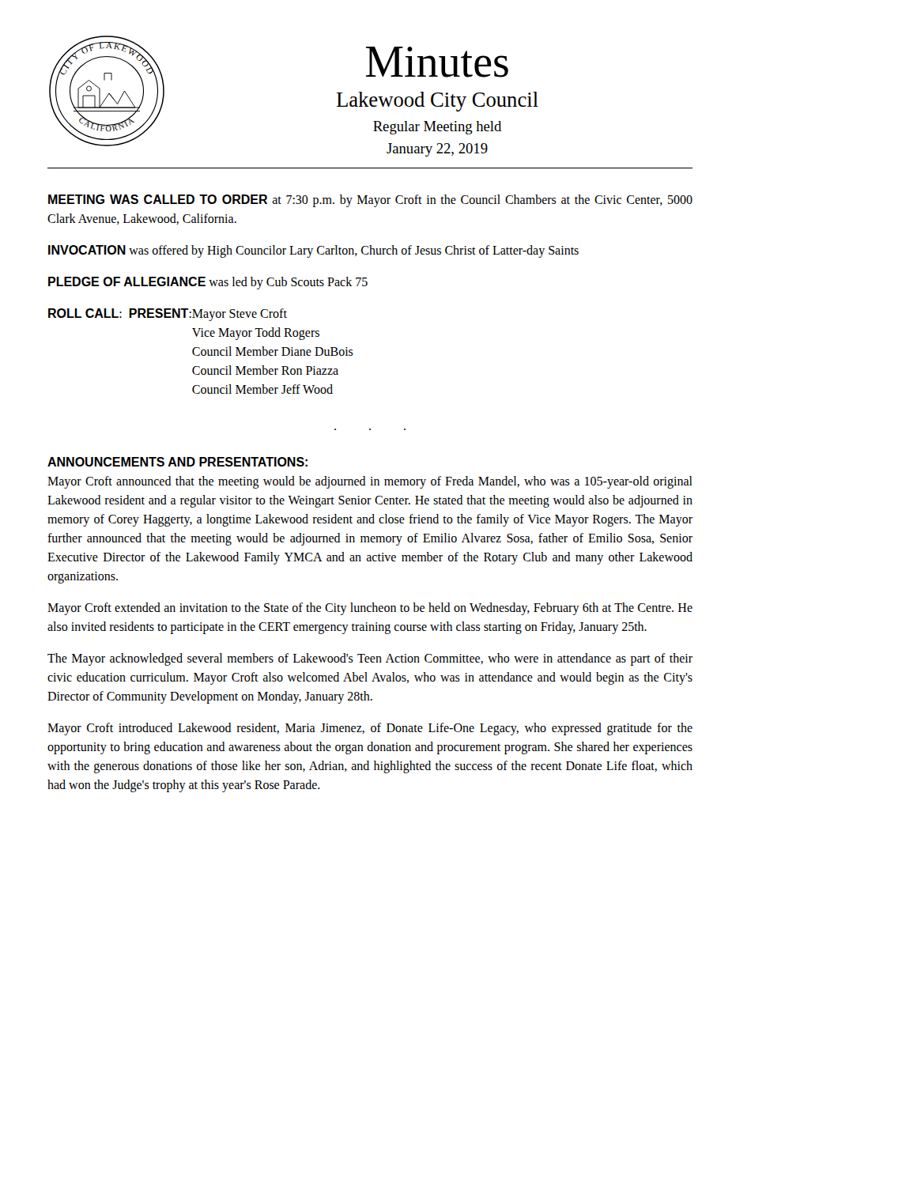CITY OF LAKEWOOD CALIFORNIA
Minutes
Lakewood City Council
Regular Meeting held
January 22, 2019
MEETING WAS CALLED TO ORDER at 7:30 p.m. by Mayor Croft in the Council Chambers at the Civic Center, 5000 Clark Avenue, Lakewood, California.
INVOCATION was offered by High Councilor Lary Carlton, Church of Jesus Christ of Latter-day Saints
PLEDGE OF ALLEGIANCE was led by Cub Scouts Pack 75
| ROLL CALL : PRESENT : | Mayor Steve Croft Vice Mayor Todd Rogers Council Member Diane DuBois Council Member Ron Piazza Council Member Jeff Wood |
...
ANNOUNCEMENTS AND PRESENTATIONS:
Mayor Croft announced that the meeting would be adjourned in memory of Freda Mandel, who was a 105-year-old original Lakewood resident and a regular visitor to the Weingart Senior Center. He stated that the meeting would also be adjourned in memory of Corey Haggerty, a longtime Lakewood resident and close friend to the family of Vice Mayor Rogers. The Mayor further announced that the meeting would be adjourned in memory of Emilio Alvarez Sosa, father of Emilio Sosa, Senior Executive Director of the Lakewood Family YMCA and an active member of the Rotary Club and many other Lakewood organizations.
Mayor Croft extended an invitation to the State of the City luncheon to be held on Wednesday, February 6th at The Centre. He also invited residents to participate in the CERT emergency training course with class starting on Friday, January 25th.
The Mayor acknowledged several members of Lakewood's Teen Action Committee, who were in attendance as part of their civic education curriculum. Mayor Croft also welcomed Abel Avalos, who was in attendance and would begin as the City's Director of Community Development on Monday, January 28th.
Mayor Croft introduced Lakewood resident, Maria Jimenez, of Donate Life-One Legacy, who expressed gratitude for the opportunity to bring education and awareness about the organ donation and procurement program. She shared her experiences with the generous donations of those like her son, Adrian, and highlighted the success of the recent Donate Life float, which had won the Judge's trophy at this year's Rose Parade.